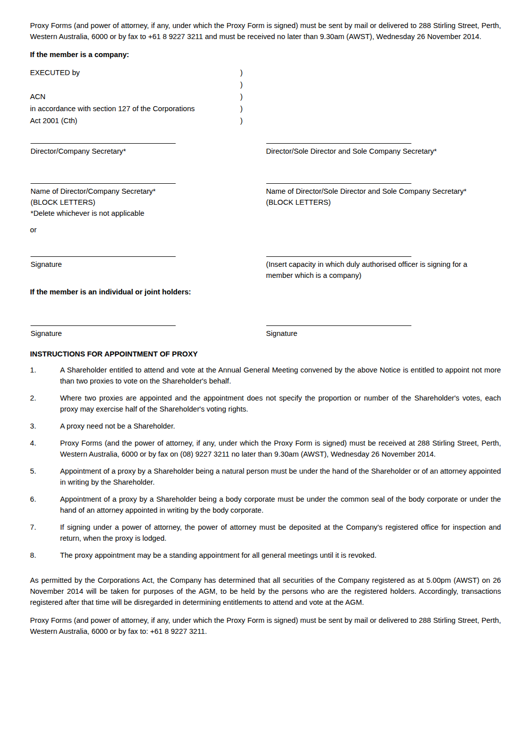Proxy Forms (and power of attorney, if any, under which the Proxy Form is signed) must be sent by mail or delivered to 288 Stirling Street, Perth, Western Australia, 6000 or by fax to +61 8 9227 3211 and must be received no later than 9.30am (AWST), Wednesday 26 November 2014.
If the member is a company:
| EXECUTED by | ) |
| | ) |
| ACN | ) |
| in accordance with section 127 of the Corporations | ) |
| Act 2001 (Cth) | ) |
| Director/Company Secretary* | Director/Sole Director and Sole Company Secretary* |
| Name of Director/Company Secretary* (BLOCK LETTERS) *Delete whichever is not applicable | Name of Director/Sole Director and Sole Company Secretary* (BLOCK LETTERS) |
or
| Signature | (Insert capacity in which duly authorised officer is signing for a member which is a company) |
If the member is an individual or joint holders:
| Signature | Signature |
INSTRUCTIONS FOR APPOINTMENT OF PROXY
| 1. | A Shareholder entitled to attend and vote at the Annual General Meeting convened by the above Notice is entitled to appoint not more than two proxies to vote on the Shareholder's behalf. |
| 2. | Where two proxies are appointed and the appointment does not specify the proportion or number of the Shareholder's votes, each proxy may exercise half of the Shareholder's voting rights. |
| 3. | A proxy need not be a Shareholder. |
| 4. | Proxy Forms (and the power of attorney, if any, under which the Proxy Form is signed) must be received at 288 Stirling Street, Perth, Western Australia, 6000 or by fax on (08) 9227 3211 no later than 9.30am (AWST), Wednesday 26 November 2014. |
| 5. | Appointment of a proxy by a Shareholder being a natural person must be under the hand of the Shareholder or of an attorney appointed in writing by the Shareholder. |
| 6. | Appointment of a proxy by a Shareholder being a body corporate must be under the common seal of the body corporate or under the hand of an attorney appointed in writing by the body corporate. |
| 7. | If signing under a power of attorney, the power of attorney must be deposited at the Company's registered office for inspection and return, when the proxy is lodged. |
| 8. | The proxy appointment may be a standing appointment for all general meetings until it is revoked. |
As permitted by the Corporations Act, the Company has determined that all securities of the Company registered as at 5.00pm (AWST) on 26 November 2014 will be taken for purposes of the AGM, to be held by the persons who are the registered holders. Accordingly, transactions registered after that time will be disregarded in determining entitlements to attend and vote at the AGM.
Proxy Forms (and power of attorney, if any, under which the Proxy Form is signed) must be sent by mail or delivered to 288 Stirling Street, Perth, Western Australia, 6000 or by fax to: +61 8 9227 3211.